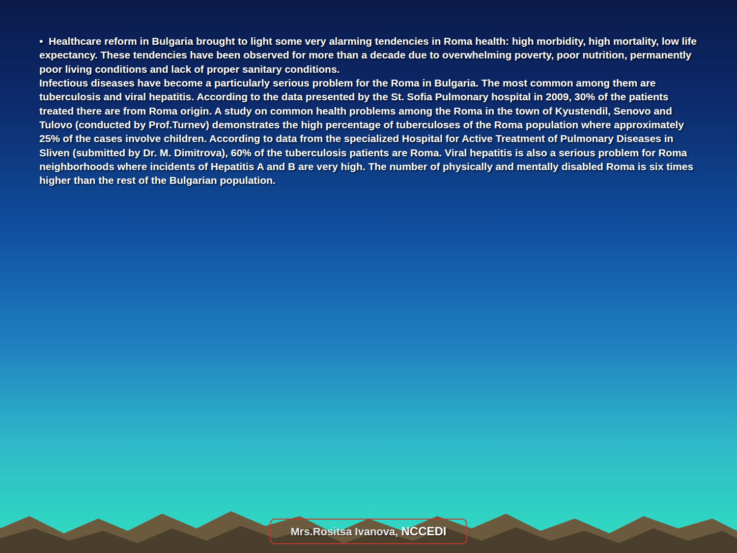• Healthcare reform in Bulgaria brought to light some very alarming tendencies in Roma health: high morbidity, high mortality, low life expectancy. These tendencies have been observed for more than a decade due to overwhelming poverty, poor nutrition, permanently poor living conditions and lack of proper sanitary conditions.
Infectious diseases have become a particularly serious problem for the Roma in Bulgaria. The most common among them are tuberculosis and viral hepatitis. According to the data presented by the St. Sofia Pulmonary hospital in 2009, 30% of the patients treated there are from Roma origin. A study on common health problems among the Roma in the town of Kyustendil, Senovo and Tulovo (conducted by Prof.Turnev) demonstrates the high percentage of tuberculoses of the Roma population where approximately 25% of the cases involve children. According to data from the specialized Hospital for Active Treatment of Pulmonary Diseases in Sliven (submitted by Dr. M. Dimitrova), 60% of the tuberculosis patients are Roma. Viral hepatitis is also a serious problem for Roma neighborhoods where incidents of Hepatitis A and B are very high. The number of physically and mentally disabled Roma is six times higher than the rest of the Bulgarian population.
Mrs.Rositsa Ivanova, NCCEDI